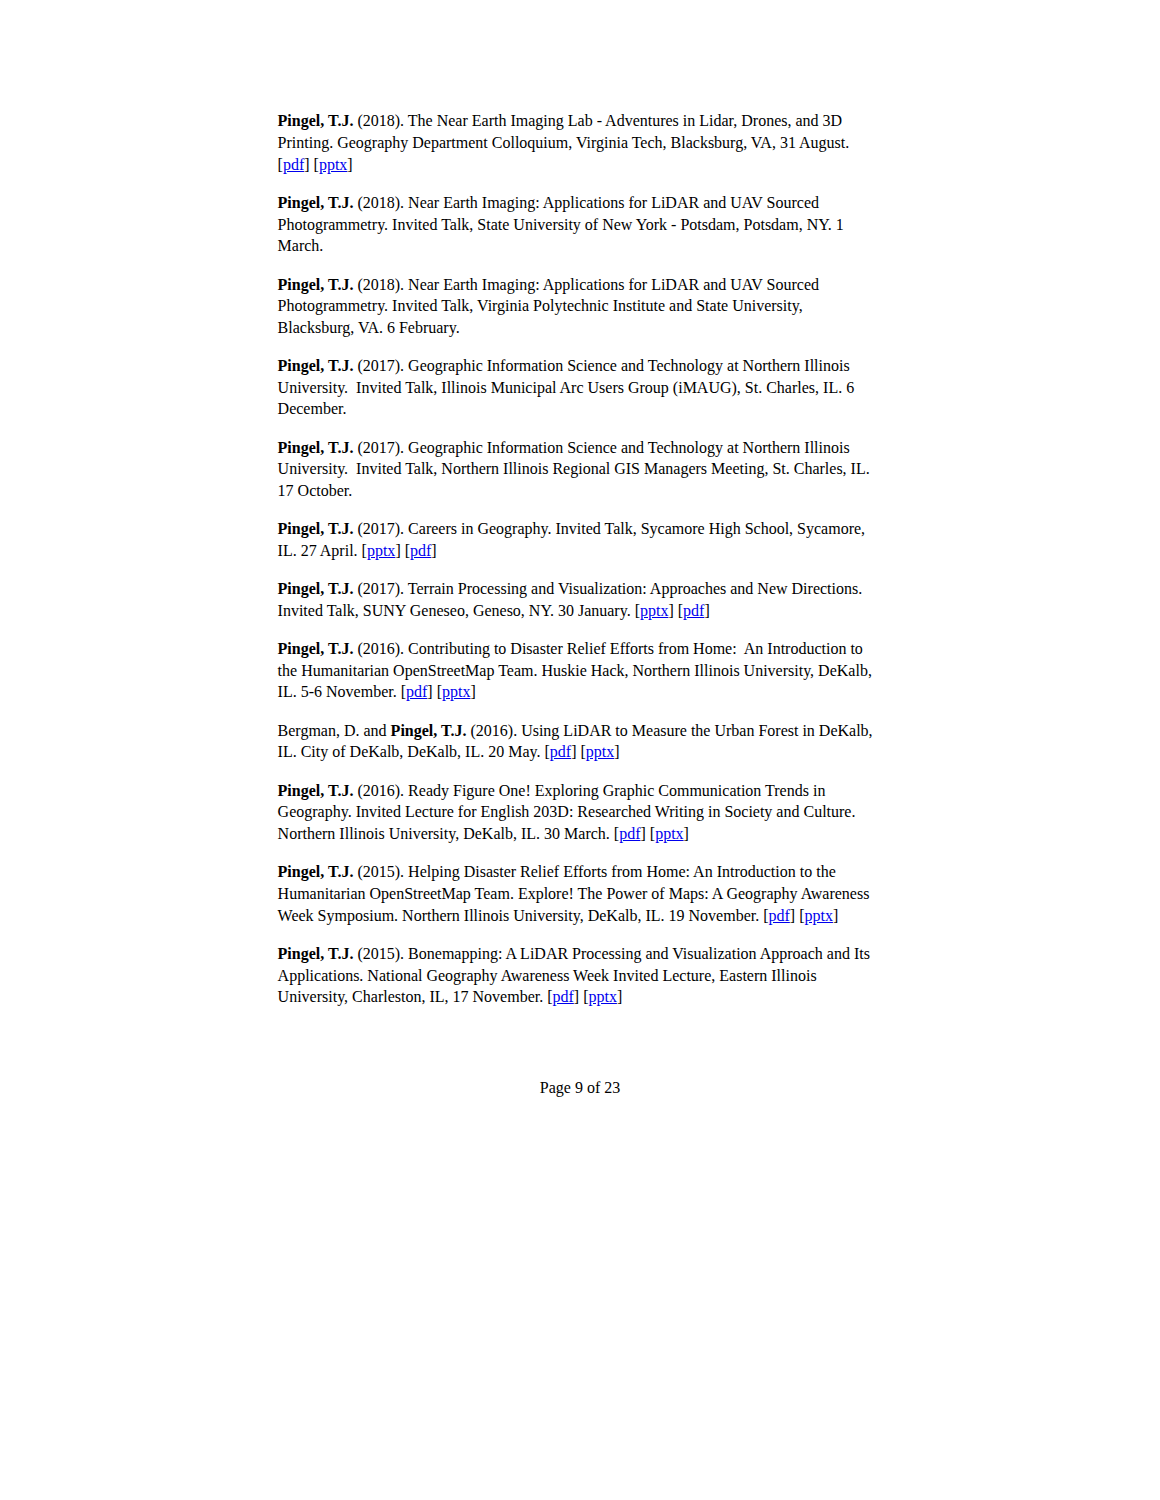Pingel, T.J. (2018). The Near Earth Imaging Lab - Adventures in Lidar, Drones, and 3D Printing. Geography Department Colloquium, Virginia Tech, Blacksburg, VA, 31 August. [pdf] [pptx]
Pingel, T.J. (2018). Near Earth Imaging: Applications for LiDAR and UAV Sourced Photogrammetry. Invited Talk, State University of New York - Potsdam, Potsdam, NY. 1 March.
Pingel, T.J. (2018). Near Earth Imaging: Applications for LiDAR and UAV Sourced Photogrammetry. Invited Talk, Virginia Polytechnic Institute and State University, Blacksburg, VA. 6 February.
Pingel, T.J. (2017). Geographic Information Science and Technology at Northern Illinois University. Invited Talk, Illinois Municipal Arc Users Group (iMAUG), St. Charles, IL. 6 December.
Pingel, T.J. (2017). Geographic Information Science and Technology at Northern Illinois University. Invited Talk, Northern Illinois Regional GIS Managers Meeting, St. Charles, IL. 17 October.
Pingel, T.J. (2017). Careers in Geography. Invited Talk, Sycamore High School, Sycamore, IL. 27 April. [pptx] [pdf]
Pingel, T.J. (2017). Terrain Processing and Visualization: Approaches and New Directions. Invited Talk, SUNY Geneseo, Geneso, NY. 30 January. [pptx] [pdf]
Pingel, T.J. (2016). Contributing to Disaster Relief Efforts from Home: An Introduction to the Humanitarian OpenStreetMap Team. Huskie Hack, Northern Illinois University, DeKalb, IL. 5-6 November. [pdf] [pptx]
Bergman, D. and Pingel, T.J. (2016). Using LiDAR to Measure the Urban Forest in DeKalb, IL. City of DeKalb, DeKalb, IL. 20 May. [pdf] [pptx]
Pingel, T.J. (2016). Ready Figure One! Exploring Graphic Communication Trends in Geography. Invited Lecture for English 203D: Researched Writing in Society and Culture. Northern Illinois University, DeKalb, IL. 30 March. [pdf] [pptx]
Pingel, T.J. (2015). Helping Disaster Relief Efforts from Home: An Introduction to the Humanitarian OpenStreetMap Team. Explore! The Power of Maps: A Geography Awareness Week Symposium. Northern Illinois University, DeKalb, IL. 19 November. [pdf] [pptx]
Pingel, T.J. (2015). Bonemapping: A LiDAR Processing and Visualization Approach and Its Applications. National Geography Awareness Week Invited Lecture, Eastern Illinois University, Charleston, IL, 17 November. [pdf] [pptx]
Page 9 of 23